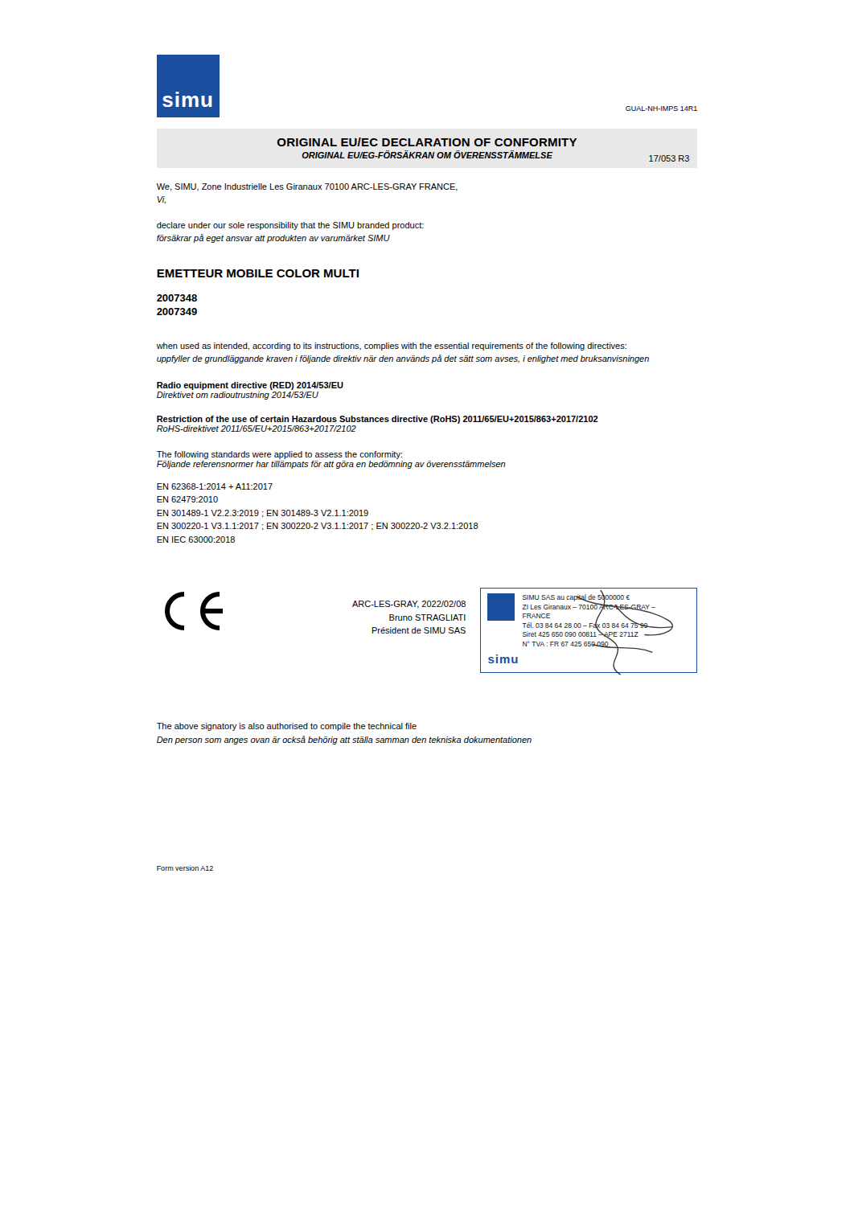simu
GUAL-NH-IMPS 14R1
ORIGINAL EU/EC DECLARATION OF CONFORMITY
ORIGINAL EU/EG-FÖRSÄKRAN OM ÖVERENSSTÄMMELSE
17/053 R3
We, SIMU, Zone Industrielle Les Giranaux 70100 ARC-LES-GRAY FRANCE,
Vi,
declare under our sole responsibility that the SIMU branded product:
försäkrar på eget ansvar att produkten av varumärket SIMU
EMETTEUR MOBILE COLOR MULTI
2007348
2007349
when used as intended, according to its instructions, complies with the essential requirements of the following directives:
uppfyller de grundläggande kraven i följande direktiv när den används på det sätt som avses, i enlighet med bruksanvisningen
Radio equipment directive (RED) 2014/53/EU
Direktivet om radioutrustning 2014/53/EU
Restriction of the use of certain Hazardous Substances directive (RoHS) 2011/65/EU+2015/863+2017/2102
RoHS-direktivet 2011/65/EU+2015/863+2017/2102
The following standards were applied to assess the conformity:
Följande referensnormer har tillämpats för att göra en bedömning av överensstämmelsen
EN 62368‑1:2014 + A11:2017
EN 62479:2010
EN 301489‑1 V2.2.3:2019 ; EN 301489‑3 V2.1.1:2019
EN 300220‑1 V3.1.1:2017 ; EN 300220‑2 V3.1.1:2017 ; EN 300220‑2 V3.2.1:2018
EN IEC 63000:2018
ARC-LES-GRAY, 2022/02/08
Bruno STRAGLIATI
Président de SIMU SAS
SIMU SAS au capital de 5000000 €
ZI Les Giranaux – 70100 ARC-LES-GRAY – FRANCE
Tél. 03 84 64 28 00 – Fax 03 84 64 75 99
Siret 425 650 090 00811 – APE 2711Z
N° TVA : FR 67 425 650 090
simu
The above signatory is also authorised to compile the technical file
Den person som anges ovan är också behörig att ställa samman den tekniska dokumentationen
Form version A12